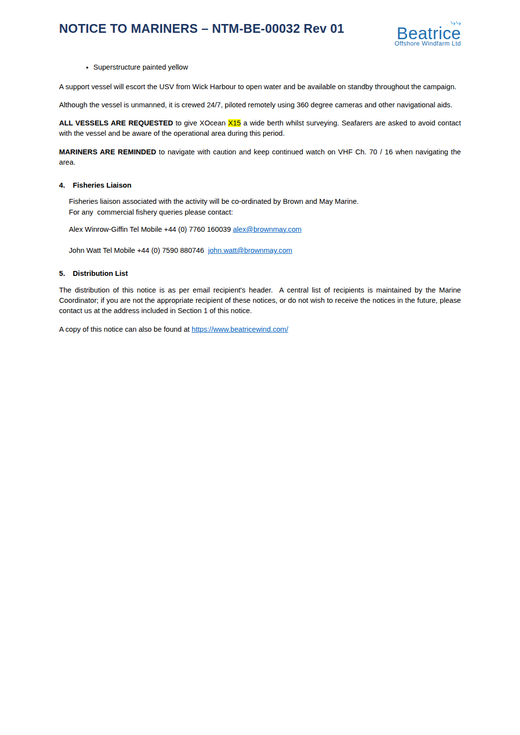NOTICE TO MARINERS – NTM-BE-00032 Rev 01
⤷⤷
Beatrice
Offshore Windfarm Ltd
Superstructure painted yellow
A support vessel will escort the USV from Wick Harbour to open water and be available on standby throughout the campaign.
Although the vessel is unmanned, it is crewed 24/7, piloted remotely using 360 degree cameras and other navigational aids.
ALL VESSELS ARE REQUESTED to give XOcean X15 a wide berth whilst surveying. Seafarers are asked to avoid contact with the vessel and be aware of the operational area during this period.
MARINERS ARE REMINDED to navigate with caution and keep continued watch on VHF Ch. 70 / 16 when navigating the area.
4. Fisheries Liaison
Fisheries liaison associated with the activity will be co-ordinated by Brown and May Marine.
For any commercial fishery queries please contact:
Alex Winrow-Giffin Tel Mobile +44 (0) 7760 160039 alex@brownmay.com
John Watt Tel Mobile +44 (0) 7590 880746 john.watt@brownmay.com
5. Distribution List
The distribution of this notice is as per email recipient's header. A central list of recipients is maintained by the Marine Coordinator; if you are not the appropriate recipient of these notices, or do not wish to receive the notices in the future, please contact us at the address included in Section 1 of this notice.
A copy of this notice can also be found at https://www.beatricewind.com/